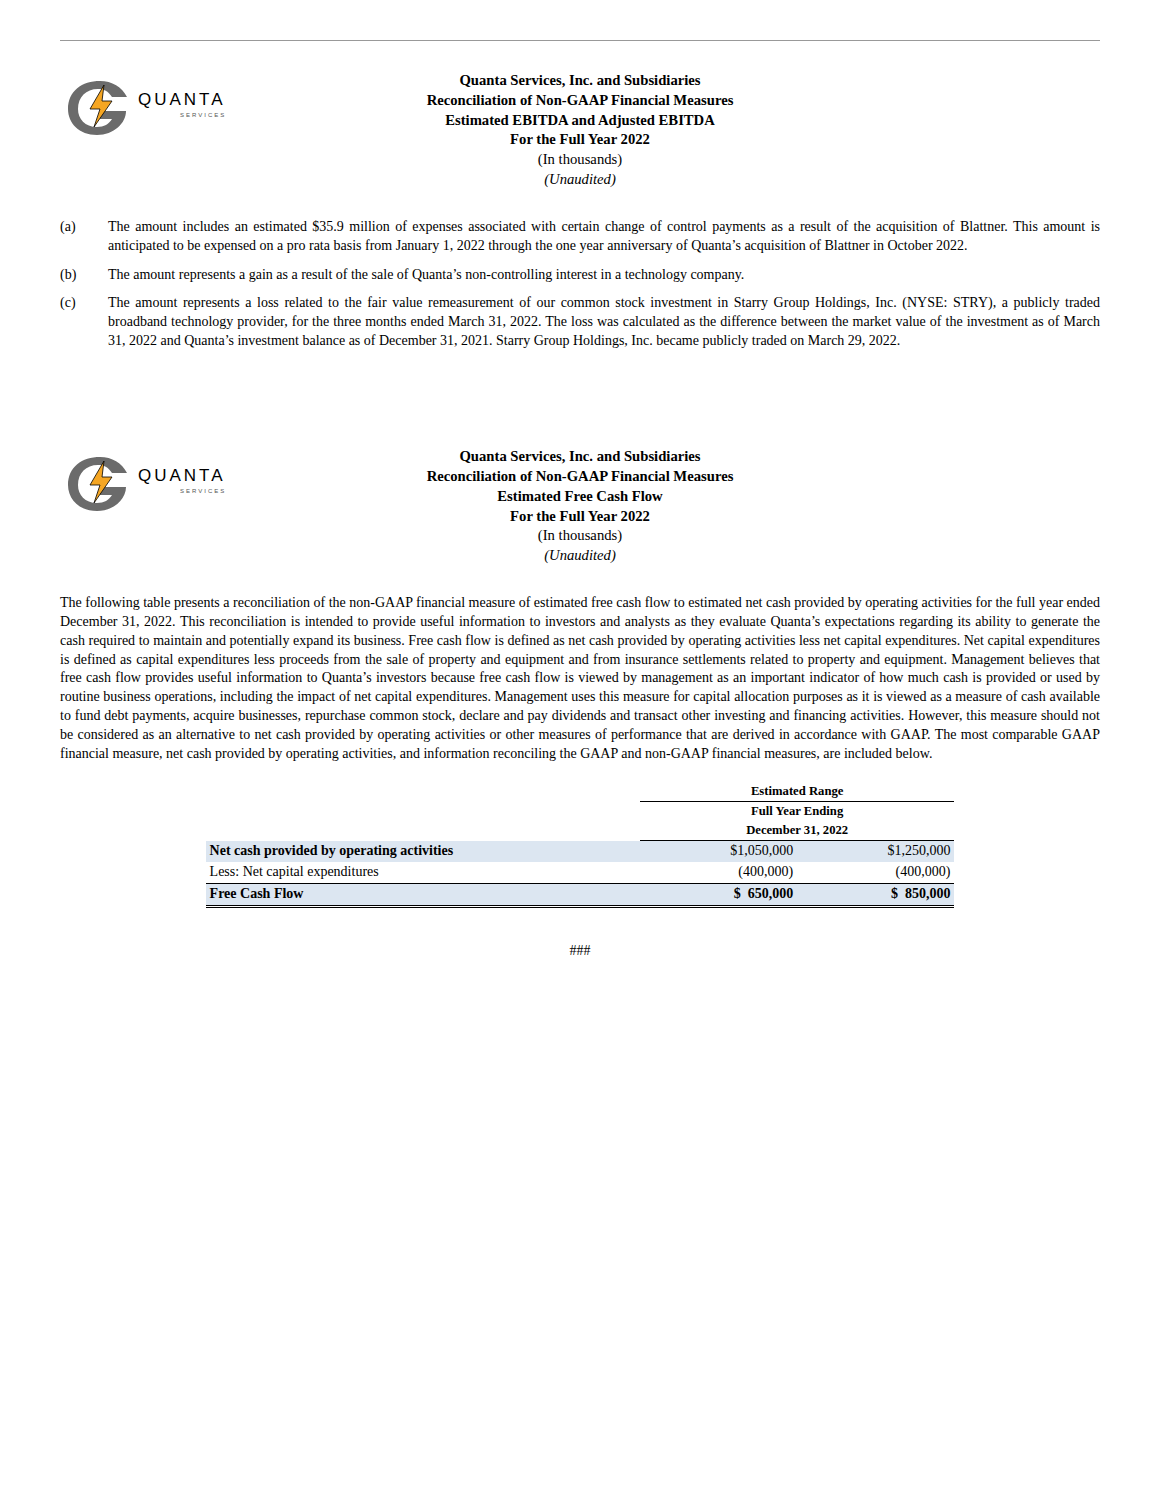QUANTA SERVICES
Quanta Services, Inc. and Subsidiaries
Reconciliation of Non-GAAP Financial Measures
Estimated EBITDA and Adjusted EBITDA
For the Full Year 2022
(In thousands)
(Unaudited)
| (a) | The amount includes an estimated $35.9 million of expenses associated with certain change of control payments as a result of the acquisition of Blattner. This amount is anticipated to be expensed on a pro rata basis from January 1, 2022 through the one year anniversary of Quanta’s acquisition of Blattner in October 2022. |
| (b) | The amount represents a gain as a result of the sale of Quanta’s non-controlling interest in a technology company. |
| (c) | The amount represents a loss related to the fair value remeasurement of our common stock investment in Starry Group Holdings, Inc. (NYSE: STRY), a publicly traded broadband technology provider, for the three months ended March 31, 2022. The loss was calculated as the difference between the market value of the investment as of March 31, 2022 and Quanta’s investment balance as of December 31, 2021. Starry Group Holdings, Inc. became publicly traded on March 29, 2022. |
QUANTA SERVICES
Quanta Services, Inc. and Subsidiaries
Reconciliation of Non-GAAP Financial Measures
Estimated Free Cash Flow
For the Full Year 2022
(In thousands)
(Unaudited)
The following table presents a reconciliation of the non-GAAP financial measure of estimated free cash flow to estimated net cash provided by operating activities for the full year ended December 31, 2022. This reconciliation is intended to provide useful information to investors and analysts as they evaluate Quanta’s expectations regarding its ability to generate the cash required to maintain and potentially expand its business. Free cash flow is defined as net cash provided by operating activities less net capital expenditures. Net capital expenditures is defined as capital expenditures less proceeds from the sale of property and equipment and from insurance settlements related to property and equipment. Management believes that free cash flow provides useful information to Quanta’s investors because free cash flow is viewed by management as an important indicator of how much cash is provided or used by routine business operations, including the impact of net capital expenditures. Management uses this measure for capital allocation purposes as it is viewed as a measure of cash available to fund debt payments, acquire businesses, repurchase common stock, declare and pay dividends and transact other investing and financing activities. However, this measure should not be considered as an alternative to net cash provided by operating activities or other measures of performance that are derived in accordance with GAAP. The most comparable GAAP financial measure, net cash provided by operating activities, and information reconciling the GAAP and non-GAAP financial measures, are included below.
| | Estimated Range |
| | Full Year Ending |
| | December 31, 2022 |
| Net cash provided by operating activities | $1,050,000 | $1,250,000 |
| Less: Net capital expenditures | (400,000) | (400,000) |
| Free Cash Flow | $ 650,000 | $ 850,000 |
###